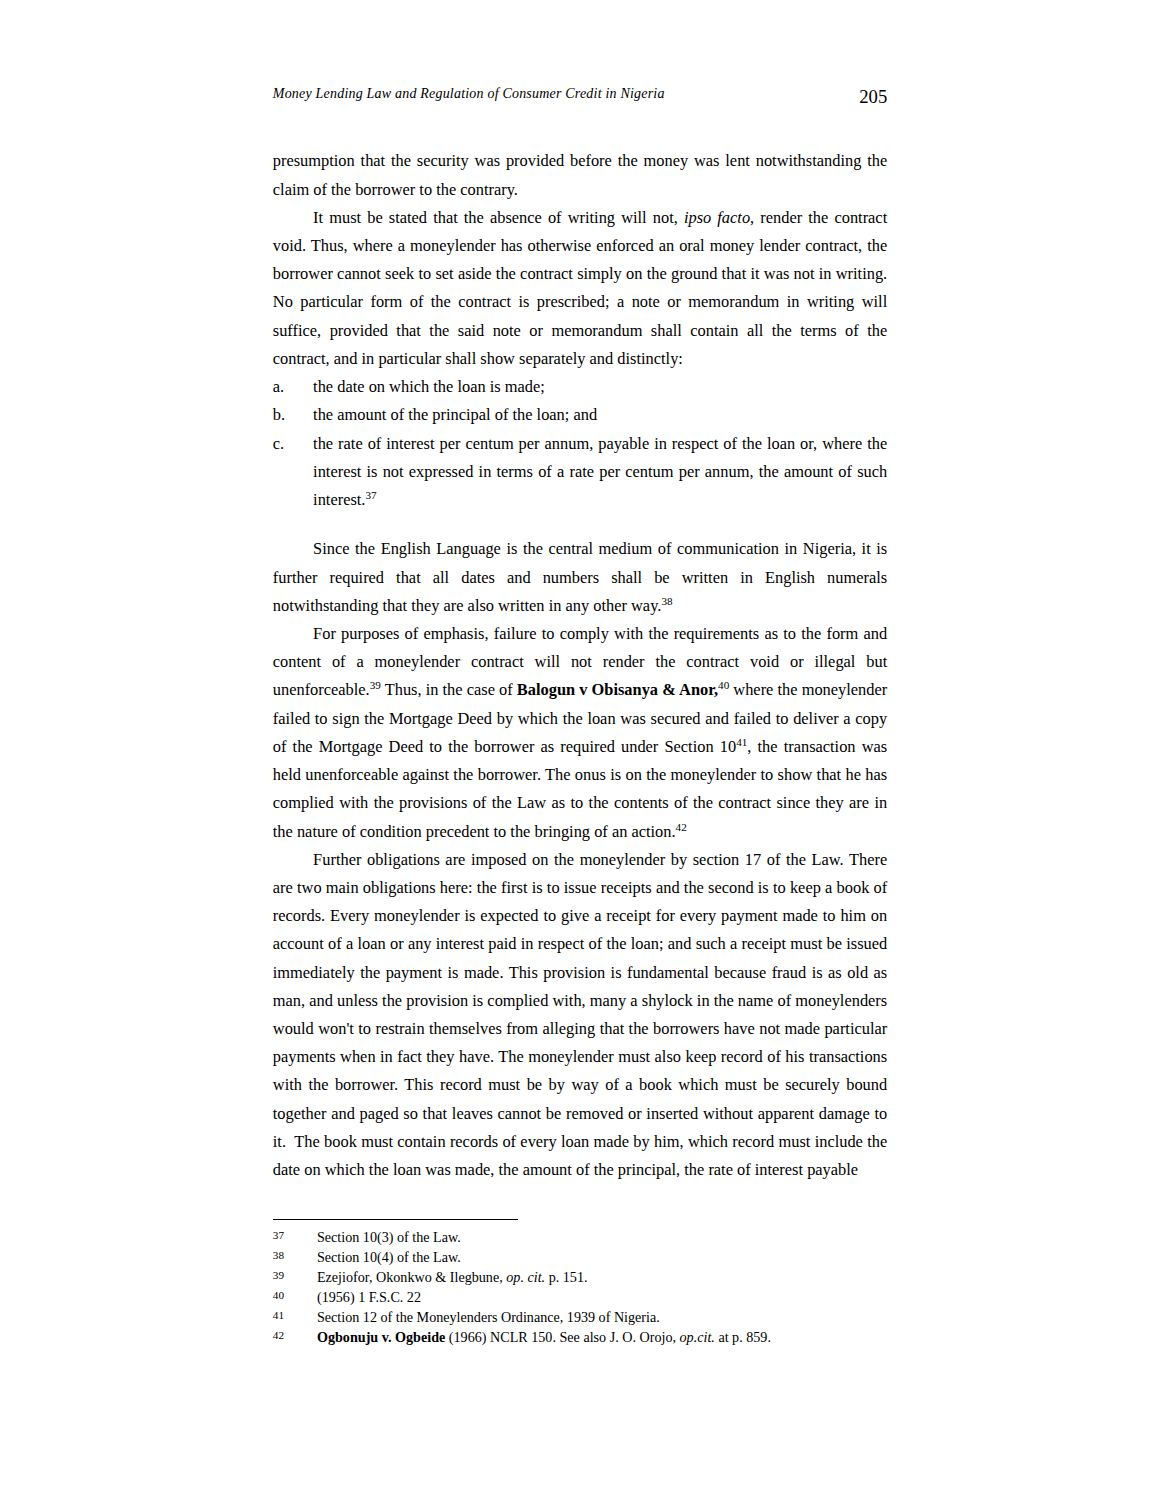Money Lending Law and Regulation of Consumer Credit in Nigeria
205
presumption that the security was provided before the money was lent notwithstanding the claim of the borrower to the contrary.
It must be stated that the absence of writing will not, ipso facto, render the contract void. Thus, where a moneylender has otherwise enforced an oral money lender contract, the borrower cannot seek to set aside the contract simply on the ground that it was not in writing. No particular form of the contract is prescribed; a note or memorandum in writing will suffice, provided that the said note or memorandum shall contain all the terms of the contract, and in particular shall show separately and distinctly:
a. the date on which the loan is made;
b. the amount of the principal of the loan; and
c. the rate of interest per centum per annum, payable in respect of the loan or, where the interest is not expressed in terms of a rate per centum per annum, the amount of such interest.37
Since the English Language is the central medium of communication in Nigeria, it is further required that all dates and numbers shall be written in English numerals notwithstanding that they are also written in any other way.38
For purposes of emphasis, failure to comply with the requirements as to the form and content of a moneylender contract will not render the contract void or illegal but unenforceable.39 Thus, in the case of Balogun v Obisanya & Anor,40 where the moneylender failed to sign the Mortgage Deed by which the loan was secured and failed to deliver a copy of the Mortgage Deed to the borrower as required under Section 1041, the transaction was held unenforceable against the borrower. The onus is on the moneylender to show that he has complied with the provisions of the Law as to the contents of the contract since they are in the nature of condition precedent to the bringing of an action.42
Further obligations are imposed on the moneylender by section 17 of the Law. There are two main obligations here: the first is to issue receipts and the second is to keep a book of records. Every moneylender is expected to give a receipt for every payment made to him on account of a loan or any interest paid in respect of the loan; and such a receipt must be issued immediately the payment is made. This provision is fundamental because fraud is as old as man, and unless the provision is complied with, many a shylock in the name of moneylenders would won't to restrain themselves from alleging that the borrowers have not made particular payments when in fact they have. The moneylender must also keep record of his transactions with the borrower. This record must be by way of a book which must be securely bound together and paged so that leaves cannot be removed or inserted without apparent damage to it. The book must contain records of every loan made by him, which record must include the date on which the loan was made, the amount of the principal, the rate of interest payable
37 Section 10(3) of the Law.
38 Section 10(4) of the Law.
39 Ezejiofor, Okonkwo & Ilegbune, op. cit. p. 151.
40(1956) 1 F.S.C. 22
41 Section 12 of the Moneylenders Ordinance, 1939 of Nigeria.
42 Ogbonuju v. Ogbeide (1966) NCLR 150. See also J. O. Orojo, op.cit. at p. 859.